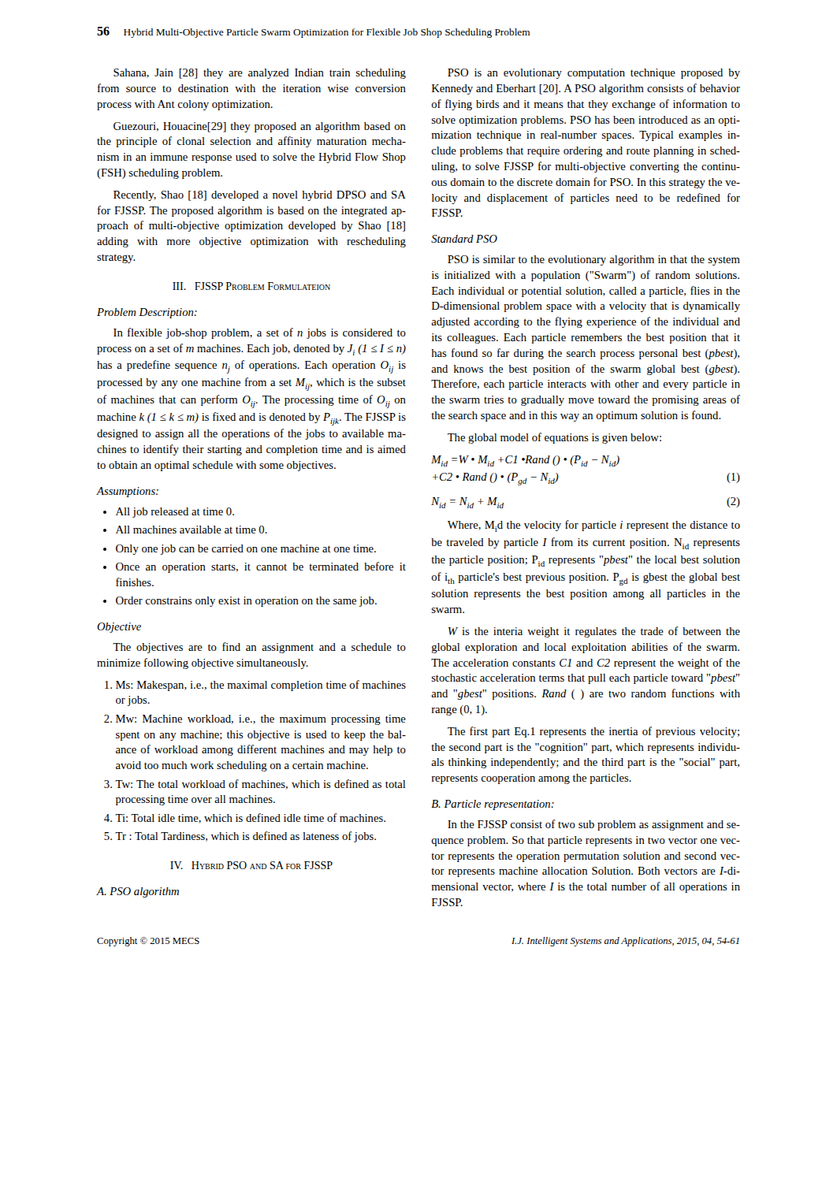56 Hybrid Multi-Objective Particle Swarm Optimization for Flexible Job Shop Scheduling Problem
Sahana, Jain [28] they are analyzed Indian train scheduling from source to destination with the iteration wise conversion process with Ant colony optimization.
Guezouri, Houacine[29] they proposed an algorithm based on the principle of clonal selection and affinity maturation mechanism in an immune response used to solve the Hybrid Flow Shop (FSH) scheduling problem.
Recently, Shao [18] developed a novel hybrid DPSO and SA for FJSSP. The proposed algorithm is based on the integrated approach of multi-objective optimization developed by Shao [18] adding with more objective optimization with rescheduling strategy.
III. FJSSP Problem Formulateion
Problem Description:
In flexible job-shop problem, a set of n jobs is considered to process on a set of m machines. Each job, denoted by Ji (1 ≤ I ≤ n) has a predefine sequence nj of operations. Each operation Oij is processed by any one machine from a set Mij, which is the subset of machines that can perform Oij. The processing time of Oij on machine k (1 ≤ k ≤ m) is fixed and is denoted by Pijk. The FJSSP is designed to assign all the operations of the jobs to available machines to identify their starting and completion time and is aimed to obtain an optimal schedule with some objectives.
Assumptions:
All job released at time 0.
All machines available at time 0.
Only one job can be carried on one machine at one time.
Once an operation starts, it cannot be terminated before it finishes.
Order constrains only exist in operation on the same job.
Objective
The objectives are to find an assignment and a schedule to minimize following objective simultaneously.
Ms: Makespan, i.e., the maximal completion time of machines or jobs.
Mw: Machine workload, i.e., the maximum processing time spent on any machine; this objective is used to keep the balance of workload among different machines and may help to avoid too much work scheduling on a certain machine.
Tw: The total workload of machines, which is defined as total processing time over all machines.
Ti: Total idle time, which is defined idle time of machines.
Tr : Total Tardiness, which is defined as lateness of jobs.
IV. Hybrid PSO and SA for FJSSP
A. PSO algorithm
PSO is an evolutionary computation technique proposed by Kennedy and Eberhart [20]. A PSO algorithm consists of behavior of flying birds and it means that they exchange of information to solve optimization problems. PSO has been introduced as an optimization technique in real-number spaces. Typical examples include problems that require ordering and route planning in scheduling, to solve FJSSP for multi-objective converting the continuous domain to the discrete domain for PSO. In this strategy the velocity and displacement of particles need to be redefined for FJSSP.
Standard PSO
PSO is similar to the evolutionary algorithm in that the system is initialized with a population ("Swarm") of random solutions. Each individual or potential solution, called a particle, flies in the D-dimensional problem space with a velocity that is dynamically adjusted according to the flying experience of the individual and its colleagues. Each particle remembers the best position that it has found so far during the search process personal best (pbest), and knows the best position of the swarm global best (gbest). Therefore, each particle interacts with other and every particle in the swarm tries to gradually move toward the promising areas of the search space and in this way an optimum solution is found.
The global model of equations is given below:
Mid =W • Mid +C1 •Rand () • (Pid − Nid)
+C2 • Rand () • (Pgd − Nid) (1)
Nid = Nid + Mid (2)
Where, Mid the velocity for particle i represent the distance to be traveled by particle I from its current position. Nid represents the particle position; Pid represents "pbest" the local best solution of ith particle's best previous position. Pgd is gbest the global best solution represents the best position among all particles in the swarm.
W is the interia weight it regulates the trade of between the global exploration and local exploitation abilities of the swarm. The acceleration constants C1 and C2 represent the weight of the stochastic acceleration terms that pull each particle toward "pbest" and "gbest" positions. Rand ( ) are two random functions with range (0, 1).
The first part Eq.1 represents the inertia of previous velocity; the second part is the "cognition" part, which represents individuals thinking independently; and the third part is the "social" part, represents cooperation among the particles.
B. Particle representation:
In the FJSSP consist of two sub problem as assignment and sequence problem. So that particle represents in two vector one vector represents the operation permutation solution and second vector represents machine allocation Solution. Both vectors are I-dimensional vector, where I is the total number of all operations in FJSSP.
Copyright © 2015 MECS I.J. Intelligent Systems and Applications, 2015, 04, 54-61